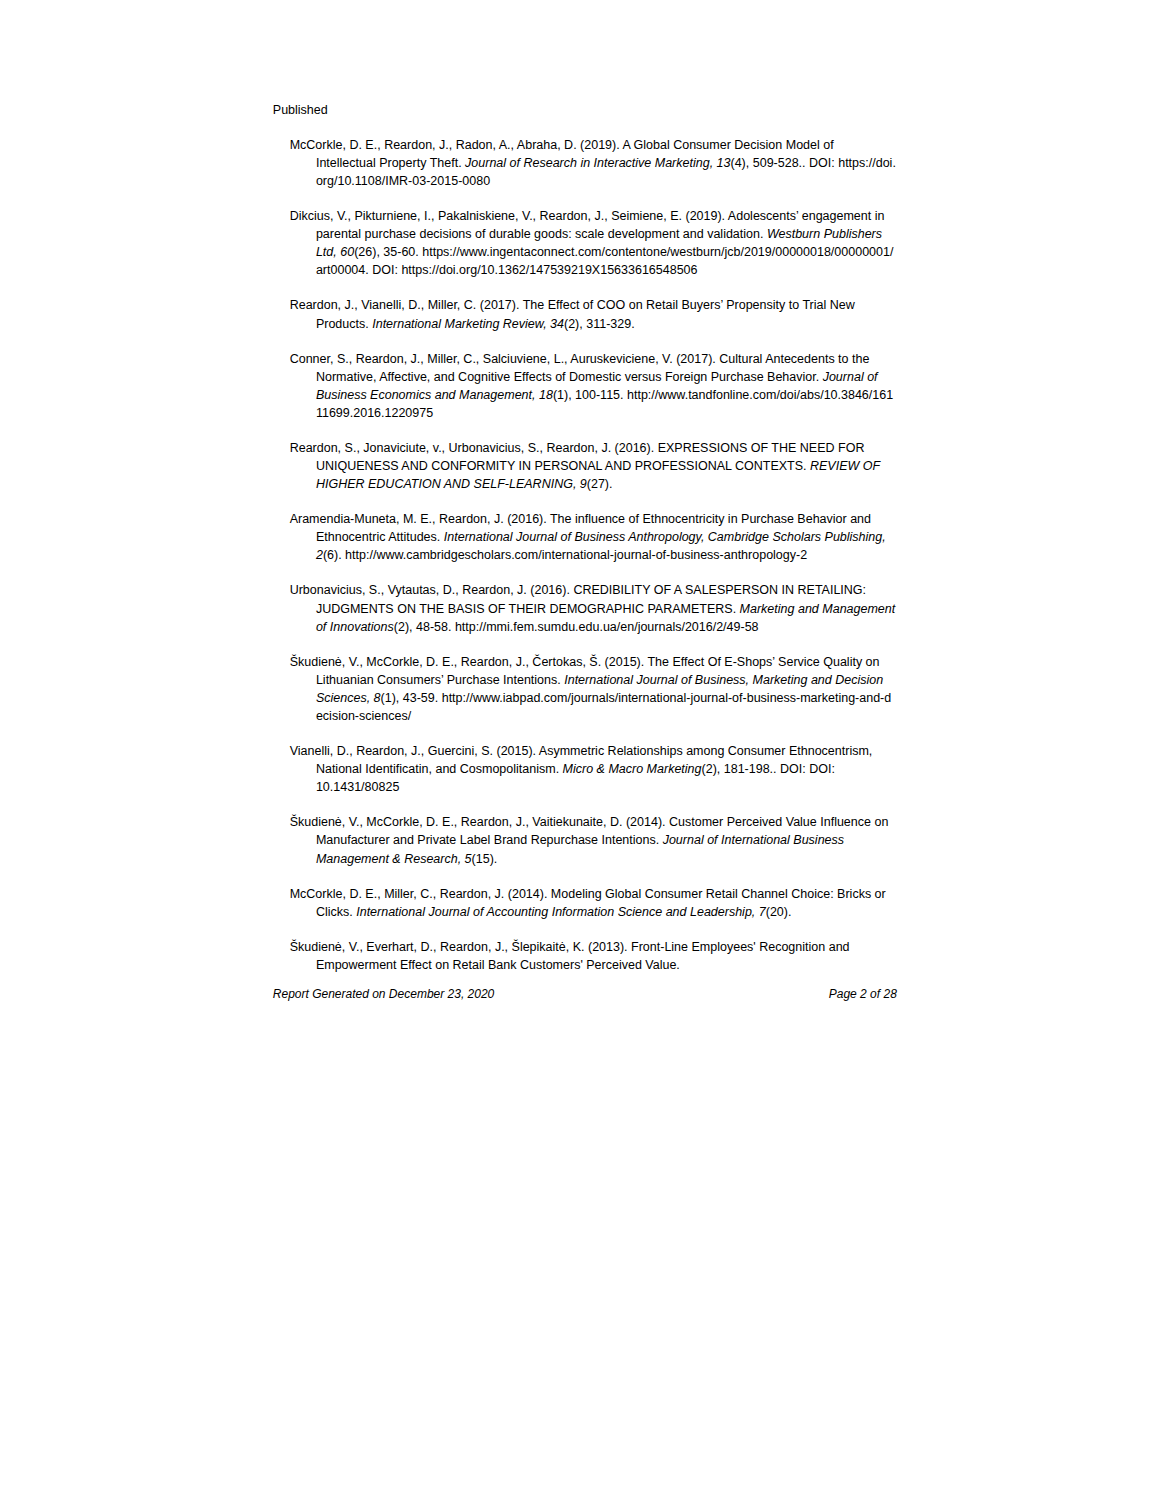Published
McCorkle, D. E., Reardon, J., Radon, A., Abraha, D. (2019). A Global Consumer Decision Model of Intellectual Property Theft. Journal of Research in Interactive Marketing, 13(4), 509-528.. DOI: https://doi.org/10.1108/IMR-03-2015-0080
Dikcius, V., Pikturniene, I., Pakalniskiene, V., Reardon, J., Seimiene, E. (2019). Adolescents’ engagement in parental purchase decisions of durable goods: scale development and validation. Westburn Publishers Ltd, 60(26), 35-60. https://www.ingentaconnect.com/contentone/westburn/jcb/2019/00000018/00000001/art00004. DOI: https://doi.org/10.1362/147539219X15633616548506
Reardon, J., Vianelli, D., Miller, C. (2017). The Effect of COO on Retail Buyers’ Propensity to Trial New Products. International Marketing Review, 34(2), 311-329.
Conner, S., Reardon, J., Miller, C., Salciuviene, L., Auruskeviciene, V. (2017). Cultural Antecedents to the Normative, Affective, and Cognitive Effects of Domestic versus Foreign Purchase Behavior. Journal of Business Economics and Management, 18(1), 100-115. http://www.tandfonline.com/doi/abs/10.3846/16111699.2016.1220975
Reardon, S., Jonaviciute, v., Urbonavicius, S., Reardon, J. (2016). Expressions of the need for uniqueness and conformity in personal and professional contexts. REVIEW OF HIGHER EDUCATION AND SELF-LEARNING, 9(27).
Aramendia-Muneta, M. E., Reardon, J. (2016). The influence of Ethnocentricity in Purchase Behavior and Ethnocentric Attitudes. International Journal of Business Anthropology, Cambridge Scholars Publishing, 2(6). http://www.cambridgescholars.com/international-journal-of-business-anthropology-2
Urbonavicius, S., Vytautas, D., Reardon, J. (2016). Credibility of a salesperson in retailing: judgments on the basis of their demographic parameters. Marketing and Management of Innovations(2), 48-58. http://mmi.fem.sumdu.edu.ua/en/journals/2016/2/49-58
Škudienė, V., McCorkle, D. E., Reardon, J., Čertokas, Š. (2015). The Effect Of E-Shops’ Service Quality on Lithuanian Consumers’ Purchase Intentions. International Journal of Business, Marketing and Decision Sciences, 8(1), 43-59. http://www.iabpad.com/journals/international-journal-of-business-marketing-and-decision-sciences/
Vianelli, D., Reardon, J., Guercini, S. (2015). Asymmetric Relationships among Consumer Ethnocentrism, National Identificatin, and Cosmopolitanism. Micro & Macro Marketing(2), 181-198.. DOI: DOI: 10.1431/80825
Škudienė, V., McCorkle, D. E., Reardon, J., Vaitiekunaite, D. (2014). Customer Perceived Value Influence on Manufacturer and Private Label Brand Repurchase Intentions. Journal of International Business Management & Research, 5(15).
McCorkle, D. E., Miller, C., Reardon, J. (2014). Modeling Global Consumer Retail Channel Choice: Bricks or Clicks. International Journal of Accounting Information Science and Leadership, 7(20).
Škudienė, V., Everhart, D., Reardon, J., Šlepikaitė, K. (2013). Front-Line Employees' Recognition and Empowerment Effect on Retail Bank Customers' Perceived Value.
Report Generated on December 23, 2020 Page 2 of 28